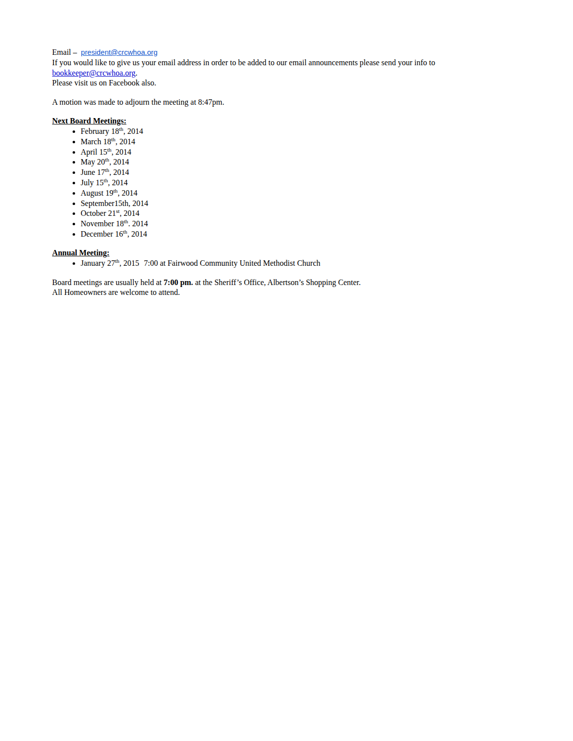Email – president@crcwhoa.org
If you would like to give us your email address in order to be added to our email announcements please send your info to bookkeeper@crcwhoa.org.
Please visit us on Facebook also.
A motion was made to adjourn the meeting at 8:47pm.
Next Board Meetings:
February 18th, 2014
March 18th, 2014
April 15th, 2014
May 20th, 2014
June 17th, 2014
July 15th, 2014
August 19th, 2014
September15th, 2014
October 21st, 2014
November 18th. 2014
December 16th, 2014
Annual Meeting:
January 27th, 2015 7:00 at Fairwood Community United Methodist Church
Board meetings are usually held at 7:00 pm. at the Sheriff’s Office, Albertson’s Shopping Center.
All Homeowners are welcome to attend.